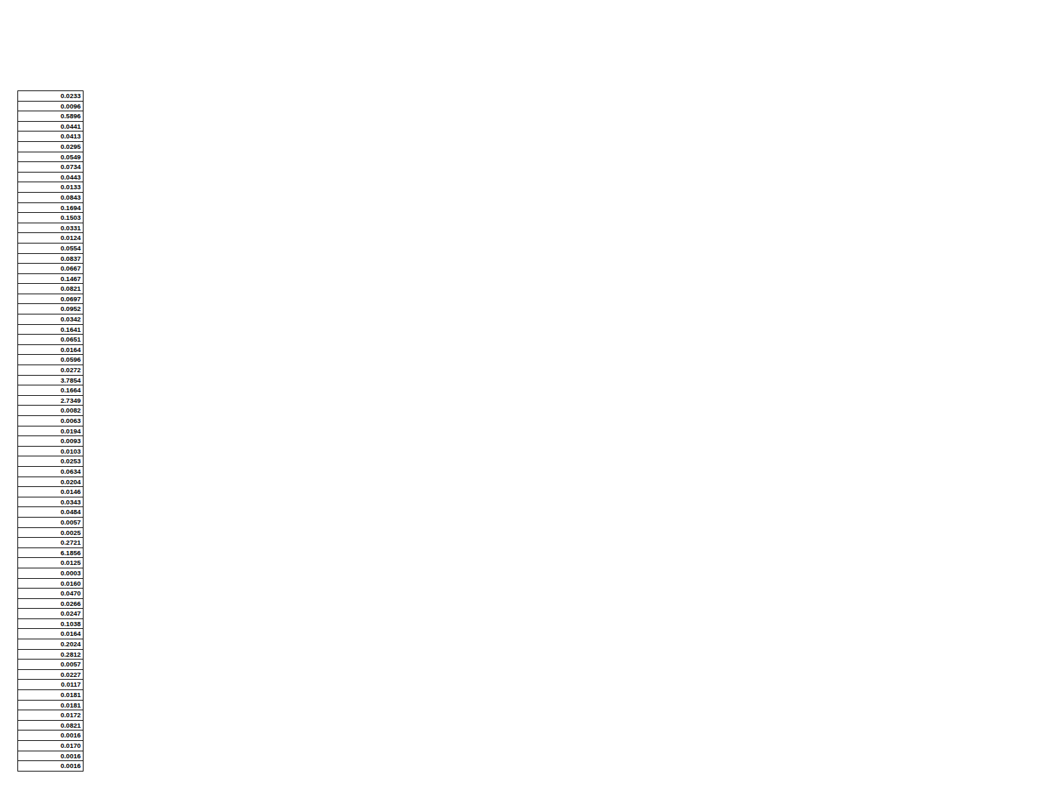| 0.0233 |
| 0.0096 |
| 0.5896 |
| 0.0441 |
| 0.0413 |
| 0.0295 |
| 0.0549 |
| 0.0734 |
| 0.0443 |
| 0.0133 |
| 0.0843 |
| 0.1694 |
| 0.1503 |
| 0.0331 |
| 0.0124 |
| 0.0554 |
| 0.0837 |
| 0.0667 |
| 0.1467 |
| 0.0821 |
| 0.0697 |
| 0.0952 |
| 0.0342 |
| 0.1641 |
| 0.0651 |
| 0.0164 |
| 0.0596 |
| 0.0272 |
| 3.7854 |
| 0.1664 |
| 2.7349 |
| 0.0082 |
| 0.0063 |
| 0.0194 |
| 0.0093 |
| 0.0103 |
| 0.0253 |
| 0.0634 |
| 0.0204 |
| 0.0146 |
| 0.0343 |
| 0.0484 |
| 0.0057 |
| 0.0025 |
| 0.2721 |
| 6.1856 |
| 0.0125 |
| 0.0003 |
| 0.0160 |
| 0.0470 |
| 0.0266 |
| 0.0247 |
| 0.1038 |
| 0.0164 |
| 0.2024 |
| 0.2812 |
| 0.0057 |
| 0.0227 |
| 0.0117 |
| 0.0181 |
| 0.0181 |
| 0.0172 |
| 0.0821 |
| 0.0016 |
| 0.0170 |
| 0.0016 |
| 0.0016 |